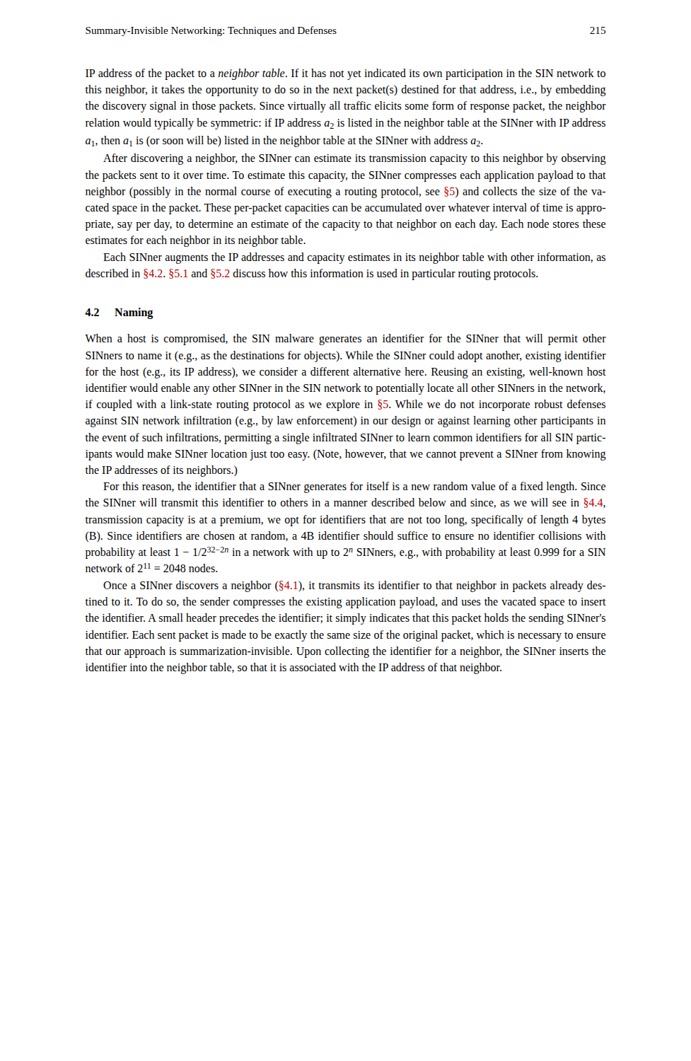Summary-Invisible Networking: Techniques and Defenses 215
IP address of the packet to a neighbor table. If it has not yet indicated its own participation in the SIN network to this neighbor, it takes the opportunity to do so in the next packet(s) destined for that address, i.e., by embedding the discovery signal in those packets. Since virtually all traffic elicits some form of response packet, the neighbor relation would typically be symmetric: if IP address a2 is listed in the neighbor table at the SINner with IP address a1, then a1 is (or soon will be) listed in the neighbor table at the SINner with address a2.
After discovering a neighbor, the SINner can estimate its transmission capacity to this neighbor by observing the packets sent to it over time. To estimate this capacity, the SINner compresses each application payload to that neighbor (possibly in the normal course of executing a routing protocol, see §5) and collects the size of the vacated space in the packet. These per-packet capacities can be accumulated over whatever interval of time is appropriate, say per day, to determine an estimate of the capacity to that neighbor on each day. Each node stores these estimates for each neighbor in its neighbor table.
Each SINner augments the IP addresses and capacity estimates in its neighbor table with other information, as described in §4.2. §5.1 and §5.2 discuss how this information is used in particular routing protocols.
4.2 Naming
When a host is compromised, the SIN malware generates an identifier for the SINner that will permit other SINners to name it (e.g., as the destinations for objects). While the SINner could adopt another, existing identifier for the host (e.g., its IP address), we consider a different alternative here. Reusing an existing, well-known host identifier would enable any other SINner in the SIN network to potentially locate all other SINners in the network, if coupled with a link-state routing protocol as we explore in §5. While we do not incorporate robust defenses against SIN network infiltration (e.g., by law enforcement) in our design or against learning other participants in the event of such infiltrations, permitting a single infiltrated SINner to learn common identifiers for all SIN participants would make SINner location just too easy. (Note, however, that we cannot prevent a SINner from knowing the IP addresses of its neighbors.)
For this reason, the identifier that a SINner generates for itself is a new random value of a fixed length. Since the SINner will transmit this identifier to others in a manner described below and since, as we will see in §4.4, transmission capacity is at a premium, we opt for identifiers that are not too long, specifically of length 4 bytes (B). Since identifiers are chosen at random, a 4B identifier should suffice to ensure no identifier collisions with probability at least 1 − 1/232−2n in a network with up to 2n SINners, e.g., with probability at least 0.999 for a SIN network of 211 = 2048 nodes.
Once a SINner discovers a neighbor (§4.1), it transmits its identifier to that neighbor in packets already destined to it. To do so, the sender compresses the existing application payload, and uses the vacated space to insert the identifier. A small header precedes the identifier; it simply indicates that this packet holds the sending SINner's identifier. Each sent packet is made to be exactly the same size of the original packet, which is necessary to ensure that our approach is summarization-invisible. Upon collecting the identifier for a neighbor, the SINner inserts the identifier into the neighbor table, so that it is associated with the IP address of that neighbor.